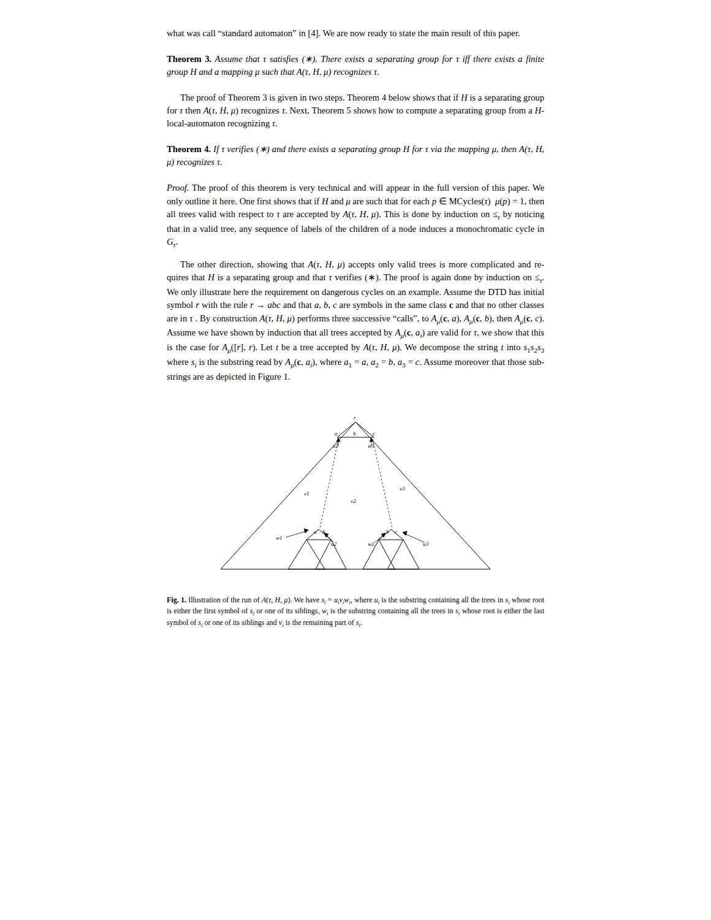what was call “standard automaton” in [4]. We are now ready to state the main result of this paper.
Theorem 3. Assume that τ satisfies (∗). There exists a separating group for τ iff there exists a finite group H and a mapping μ such that A(τ, H, μ) recognizes τ.
The proof of Theorem 3 is given in two steps. Theorem 4 below shows that if H is a separating group for τ then A(τ, H, μ) recognizes τ. Next, Theorem 5 shows how to compute a separating group from a H-local-automaton recognizing τ.
Theorem 4. If τ verifies (∗) and there exists a separating group H for τ via the mapping μ, then A(τ, H, μ) recognizes τ.
Proof. The proof of this theorem is very technical and will appear in the full version of this paper. We only outline it here. One first shows that if H and μ are such that for each p ∈ MCycles(τ) μ(p) = 1, then all trees valid with respect to τ are accepted by A(τ, H, μ). This is done by induction on ≤τ by noticing that in a valid tree, any sequence of labels of the children of a node induces a monochromatic cycle in Gτ.
The other direction, showing that A(τ, H, μ) accepts only valid trees is more complicated and requires that H is a separating group and that τ verifies (∗). The proof is again done by induction on ≤τ. We only illustrate here the requirement on dangerous cycles on an example. Assume the DTD has initial symbol r with the rule r → abc and that a, b, c are symbols in the same class c and that no other classes are in τ . By construction A(τ, H, μ) performs three successive “calls”, to Aμ(c, a), Aμ(c, b), then Aμ(c, c). Assume we have shown by induction that all trees accepted by Aμ(c, ai) are valid for τ, we show that this is the case for Aμ([r], r). Let t be a tree accepted by A(τ, H, μ). We decompose the string t into s1s2s3 where si is the substring read by Aμ(c, ai), where a1 = a, a2 = b, a3 = c. Assume moreover that those substrings are as depicted in Figure 1.
r a b c u1 w3 v1 v2 v3 w1 u2 w2 u3 a b b c
Fig. 1. Illustration of the run of A(τ, H, μ). We have si = uiviwi, where ui is the substring containing all the trees in si whose root is either the first symbol of si or one of its siblings, wi is the substring containing all the trees in si whose root is either the last symbol of si or one of its siblings and vi is the remaining part of si.